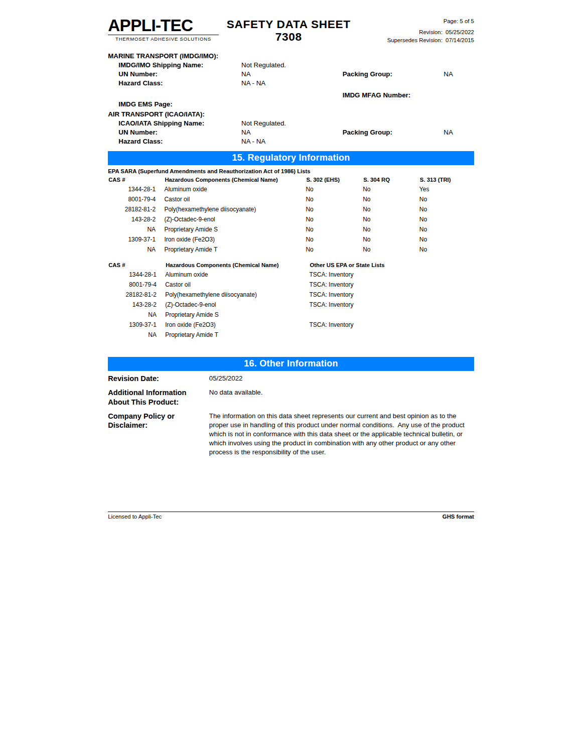APPLI-TEC
THERMOSET ADHESIVE SOLUTIONS
SAFETY DATA SHEET
7308
Page: 5 of 5
Revision: 05/25/2022
Supersedes Revision: 07/14/2015
MARINE TRANSPORT (IMDG/IMO):
IMDG/IMO Shipping Name:
Not Regulated.
UN Number:
NA
Packing Group:
NA
Hazard Class:
NA - NA
IMDG MFAG Number:
IMDG EMS Page:
AIR TRANSPORT (ICAO/IATA):
ICAO/IATA Shipping Name:
Not Regulated.
UN Number:
NA
Packing Group:
NA
Hazard Class:
NA - NA
15. Regulatory Information
EPA SARA (Superfund Amendments and Reauthorization Act of 1986) Lists
| CAS # | Hazardous Components (Chemical Name) | S. 302 (EHS) | S. 304 RQ | S. 313 (TRI) |
| --- | --- | --- | --- | --- |
| 1344-28-1 | Aluminum oxide | No | No | Yes |
| 8001-79-4 | Castor oil | No | No | No |
| 28182-81-2 | Poly(hexamethylene diisocyanate) | No | No | No |
| 143-28-2 | (Z)-Octadec-9-enol | No | No | No |
| NA | Proprietary Amide S | No | No | No |
| 1309-37-1 | Iron oxide (Fe2O3) | No | No | No |
| NA | Proprietary Amide T | No | No | No |
| CAS # | Hazardous Components (Chemical Name) | Other US EPA or State Lists |
| --- | --- | --- |
| 1344-28-1 | Aluminum oxide | TSCA: Inventory |
| 8001-79-4 | Castor oil | TSCA: Inventory |
| 28182-81-2 | Poly(hexamethylene diisocyanate) | TSCA: Inventory |
| 143-28-2 | (Z)-Octadec-9-enol | TSCA: Inventory |
| NA | Proprietary Amide S | |
| 1309-37-1 | Iron oxide (Fe2O3) | TSCA: Inventory |
| NA | Proprietary Amide T | |
16. Other Information
Revision Date:
05/25/2022
Additional Information About This Product:
No data available.
Company Policy or Disclaimer:
The information on this data sheet represents our current and best opinion as to the proper use in handling of this product under normal conditions. Any use of the product which is not in conformance with this data sheet or the applicable technical bulletin, or which involves using the product in combination with any other product or any other process is the responsibility of the user.
Licensed to Appli-Tec
GHS format